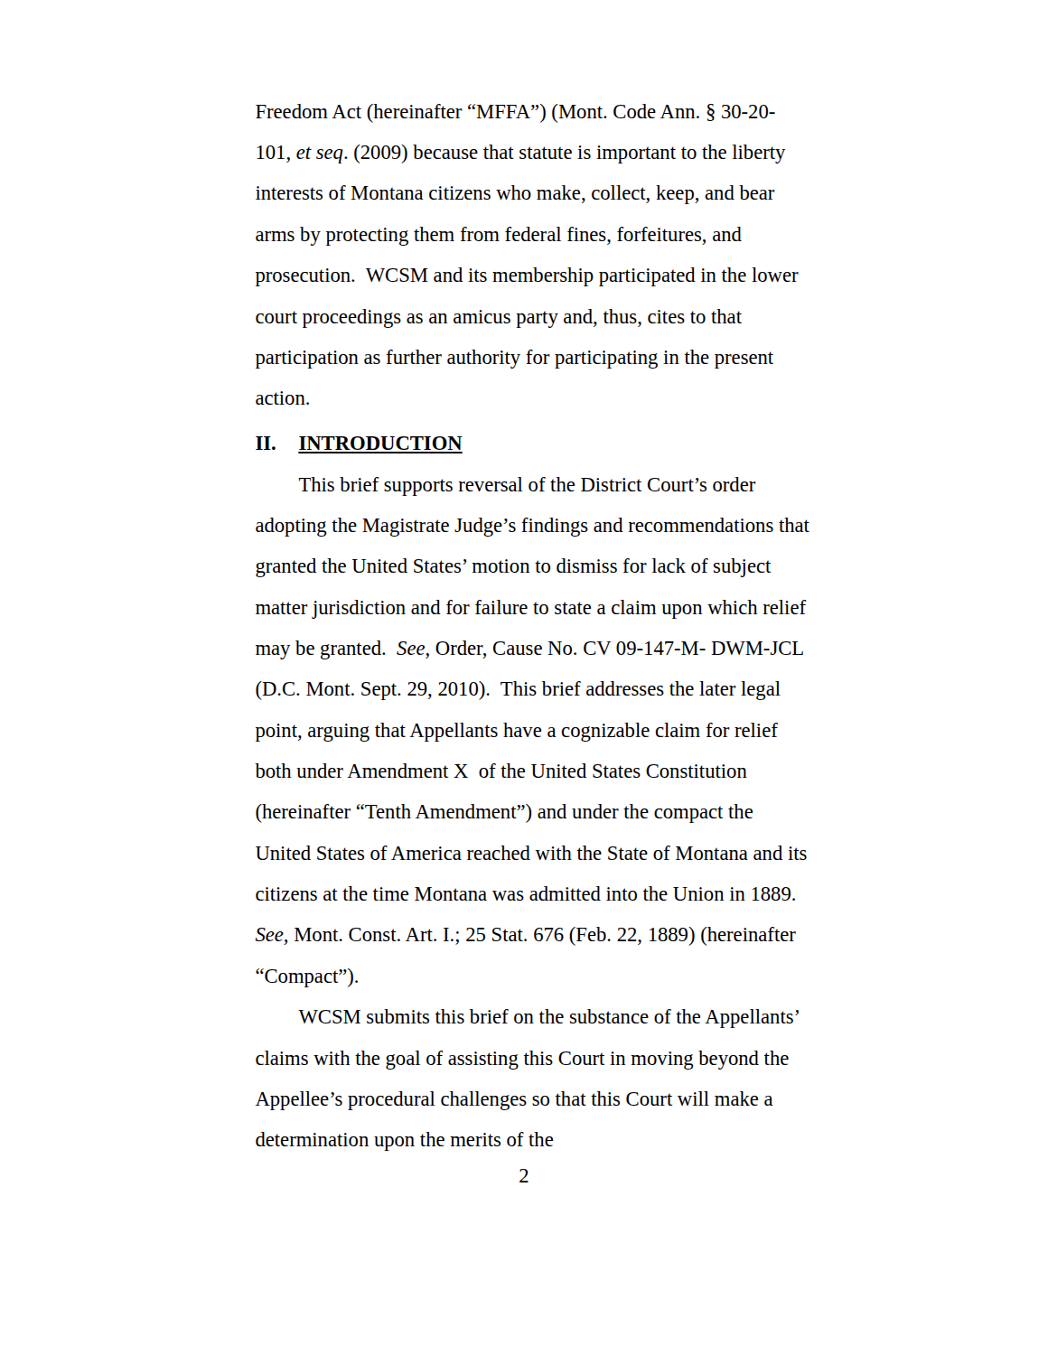Freedom Act (hereinafter “MFFA”) (Mont. Code Ann. § 30-20-101, et seq. (2009) because that statute is important to the liberty interests of Montana citizens who make, collect, keep, and bear arms by protecting them from federal fines, forfeitures, and prosecution. WCSM and its membership participated in the lower court proceedings as an amicus party and, thus, cites to that participation as further authority for participating in the present action.
II. INTRODUCTION
This brief supports reversal of the District Court’s order adopting the Magistrate Judge’s findings and recommendations that granted the United States’ motion to dismiss for lack of subject matter jurisdiction and for failure to state a claim upon which relief may be granted. See, Order, Cause No. CV 09-147-M- DWM-JCL (D.C. Mont. Sept. 29, 2010). This brief addresses the later legal point, arguing that Appellants have a cognizable claim for relief both under Amendment X of the United States Constitution (hereinafter “Tenth Amendment”) and under the compact the United States of America reached with the State of Montana and its citizens at the time Montana was admitted into the Union in 1889. See, Mont. Const. Art. I.; 25 Stat. 676 (Feb. 22, 1889) (hereinafter “Compact”).
WCSM submits this brief on the substance of the Appellants’ claims with the goal of assisting this Court in moving beyond the Appellee’s procedural challenges so that this Court will make a determination upon the merits of the
2